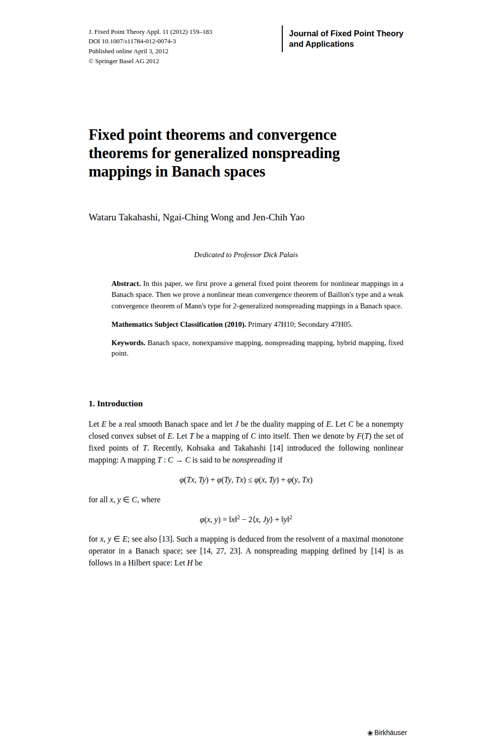J. Fixed Point Theory Appl. 11 (2012) 159–183
DOI 10.1007/s11784-012-0074-3
Published online April 3, 2012
© Springer Basel AG 2012
Journal of Fixed Point Theory
and Applications
Fixed point theorems and convergence
theorems for generalized nonspreading
mappings in Banach spaces
Wataru Takahashi, Ngai-Ching Wong and Jen-Chih Yao
Dedicated to Professor Dick Palais
Abstract. In this paper, we first prove a general fixed point theorem for nonlinear mappings in a Banach space. Then we prove a nonlinear mean convergence theorem of Baillon's type and a weak convergence theorem of Mann's type for 2-generalized nonspreading mappings in a Banach space.
Mathematics Subject Classification (2010). Primary 47H10; Secondary 47H05.
Keywords. Banach space, nonexpansive mapping, nonspreading mapping, hybrid mapping, fixed point.
1. Introduction
Let E be a real smooth Banach space and let J be the duality mapping of E. Let C be a nonempty closed convex subset of E. Let T be a mapping of C into itself. Then we denote by F(T) the set of fixed points of T. Recently, Kohsaka and Takahashi [14] introduced the following nonlinear mapping: A mapping T : C → C is said to be nonspreading if
φ(Tx, Ty) + φ(Ty, Tx) ≤ φ(x, Ty) + φ(y, Tx)
for all x, y ∈ C, where
φ(x, y) = ‖x‖2 − 2⟨x, Jy⟩ + ‖y‖2
for x, y ∈ E; see also [13]. Such a mapping is deduced from the resolvent of a maximal monotone operator in a Banach space; see [14, 27, 23]. A nonspreading mapping defined by [14] is as follows in a Hilbert space: Let H be
❀Birkhäuser